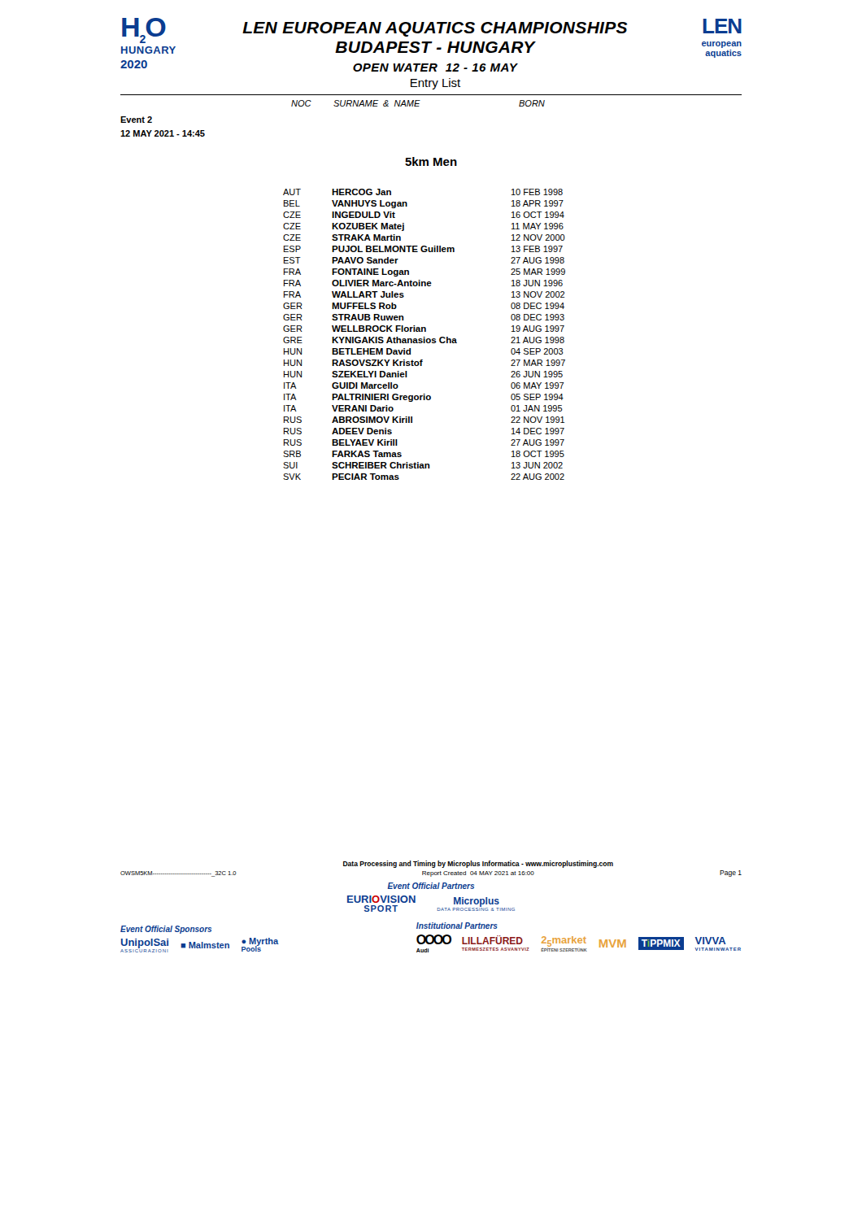H2 O
HUNGARY
2020
LEN EUROPEAN AQUATICS CHAMPIONSHIPS
BUDAPEST - HUNGARY
OPEN WATER 12 - 16 MAY
Entry List
LEN
european
aquatics
NOC SURNAME & NAME BORN
Event 2
12 MAY 2021 - 14:45
5km Men
| AUT | HERCOG Jan | 10 FEB 1998 |
| BEL | VANHUYS Logan | 18 APR 1997 |
| CZE | INGEDULD Vit | 16 OCT 1994 |
| CZE | KOZUBEK Matej | 11 MAY 1996 |
| CZE | STRAKA Martin | 12 NOV 2000 |
| ESP | PUJOL BELMONTE Guillem | 13 FEB 1997 |
| EST | PAAVO Sander | 27 AUG 1998 |
| FRA | FONTAINE Logan | 25 MAR 1999 |
| FRA | OLIVIER Marc-Antoine | 18 JUN 1996 |
| FRA | WALLART Jules | 13 NOV 2002 |
| GER | MUFFELS Rob | 08 DEC 1994 |
| GER | STRAUB Ruwen | 08 DEC 1993 |
| GER | WELLBROCK Florian | 19 AUG 1997 |
| GRE | KYNIGAKIS Athanasios Cha | 21 AUG 1998 |
| HUN | BETLEHEM David | 04 SEP 2003 |
| HUN | RASOVSZKY Kristof | 27 MAR 1997 |
| HUN | SZEKELYI Daniel | 26 JUN 1995 |
| ITA | GUIDI Marcello | 06 MAY 1997 |
| ITA | PALTRINIERI Gregorio | 05 SEP 1994 |
| ITA | VERANI Dario | 01 JAN 1995 |
| RUS | ABROSIMOV Kirill | 22 NOV 1991 |
| RUS | ADEEV Denis | 14 DEC 1997 |
| RUS | BELYAEV Kirill | 27 AUG 1997 |
| SRB | FARKAS Tamas | 18 OCT 1995 |
| SUI | SCHREIBER Christian | 13 JUN 2002 |
| SVK | PECIAR Tomas | 22 AUG 2002 |
OWSM5KM-----------------------------_32C 1.0
Data Processing and Timing by Microplus Informatica - www.microplustiming.com
Report Created 04 MAY 2021 at 16:00
Page 1
Event Official Partners
EURIOVISIONSPORT
MicroplusDATA PROCESSING & TIMING
Event Official Sponsors
UnipolSaiASSICURAZIONI ■ Malmsten ● MyrthaPools
Institutional Partners
OOOOAudi LILLAFÜREDTERMESZETES ASVANYVIZ 25marketÉPÍTENI SZERETÜNK MVM Ti PPMIX VIVVAVITAMINWATER